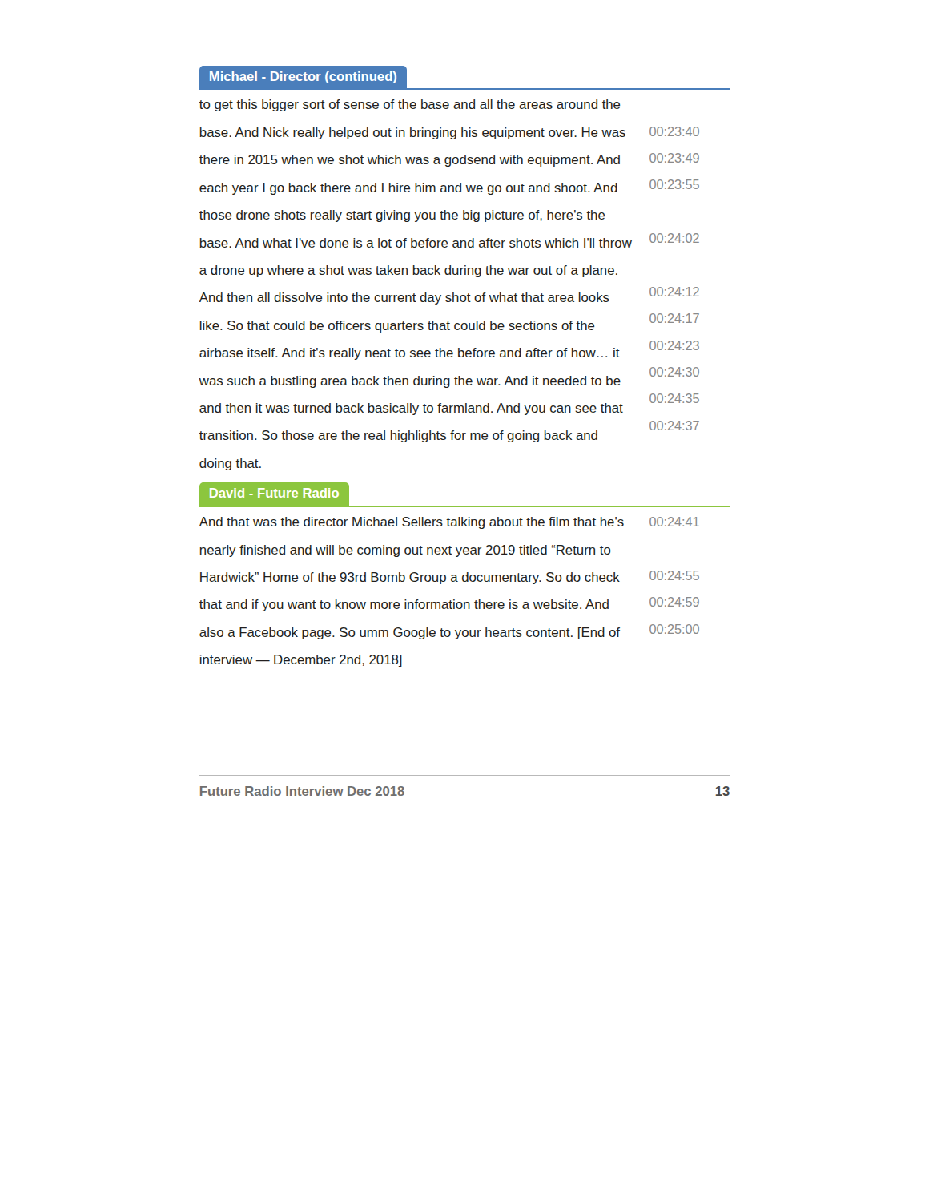Michael - Director (continued)
to get this bigger sort of sense of the base and all the areas around the base. And Nick really helped out in bringing his equipment over. He was there in 2015 when we shot which was a godsend with equipment. And each year I go back there and I hire him and we go out and shoot. And those drone shots really start giving you the big picture of, here's the base. And what I've done is a lot of before and after shots which I'll throw a drone up where a shot was taken back during the war out of a plane. And then all dissolve into the current day shot of what that area looks like. So that could be officers quarters that could be sections of the airbase itself. And it's really neat to see the before and after of how… it was such a bustling area back then during the war. And it needed to be and then it was turned back basically to farmland. And you can see that transition. So those are the real highlights for me of going back and doing that.
00:00:00
00:23:40
00:23:49
00:23:55
00:00:00
00:24:02
00:00:00
00:24:12
00:24:17
00:24:23
00:24:30
00:24:35
00:24:37
David - Future Radio
And that was the director Michael Sellers talking about the film that he's nearly finished and will be coming out next year 2019 titled “Return to Hardwick” Home of the 93rd Bomb Group a documentary. So do check that and if you want to know more information there is a website. And also a Facebook page. So umm Google to your hearts content. [End of interview — December 2nd, 2018]
00:24:41
00:00:00
00:24:55
00:24:59
00:25:00
Future Radio Interview Dec 2018 13